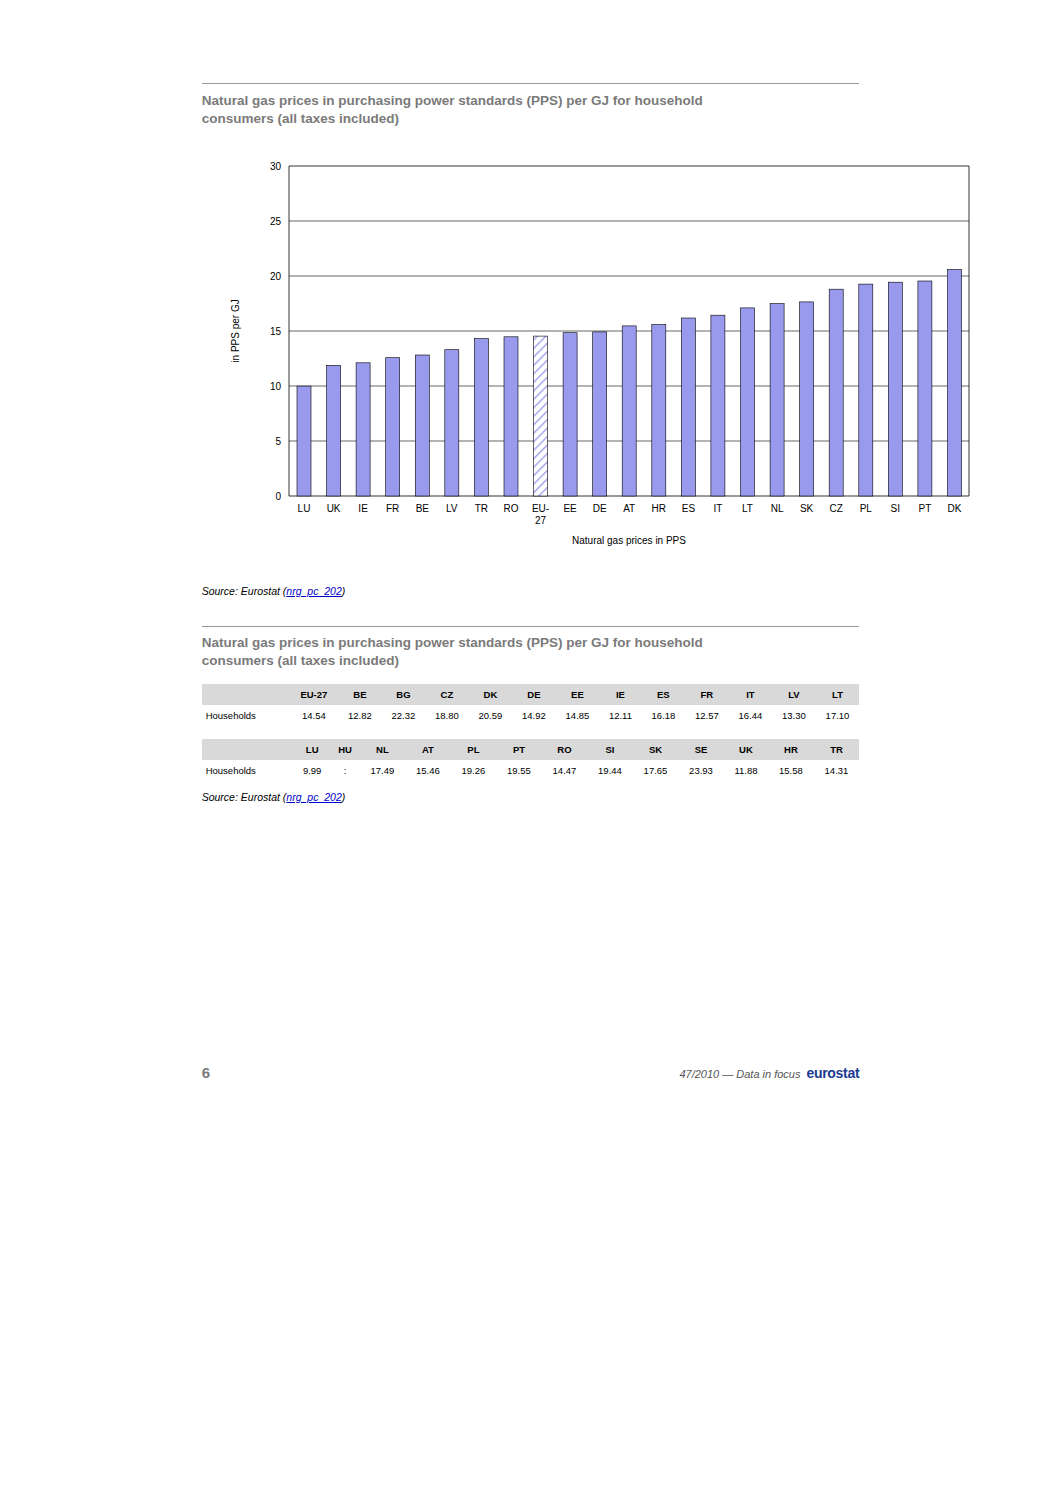Natural gas prices in purchasing power standards (PPS) per GJ for household
consumers (all taxes included)
30 25 20 15 10 5 0 in PPS per GJ LU UK IE FR BE LV TR RO EU- 27 EE DE AT HR ES IT LT NL SK CZ PL SI PT DK Natural gas prices in PPS
Source: Eurostat (nrg_pc_202)
Natural gas prices in purchasing power standards (PPS) per GJ for household
consumers (all taxes included)
| | EU-27 | BE | BG | CZ | DK | DE | EE | IE | ES | FR | IT | LV | LT |
| --- | --- | --- | --- | --- | --- | --- | --- | --- | --- | --- | --- | --- | --- |
| Households | 14.54 | 12.82 | 22.32 | 18.80 | 20.59 | 14.92 | 14.85 | 12.11 | 16.18 | 12.57 | 16.44 | 13.30 | 17.10 |
| | LU | HU | NL | AT | PL | PT | RO | SI | SK | SE | UK | HR | TR |
| --- | --- | --- | --- | --- | --- | --- | --- | --- | --- | --- | --- | --- | --- |
| Households | 9.99 | : | 17.49 | 15.46 | 19.26 | 19.55 | 14.47 | 19.44 | 17.65 | 23.93 | 11.88 | 15.58 | 14.31 |
Source: Eurostat (nrg_pc_202)
6
47/2010 — Data in focus eurostat